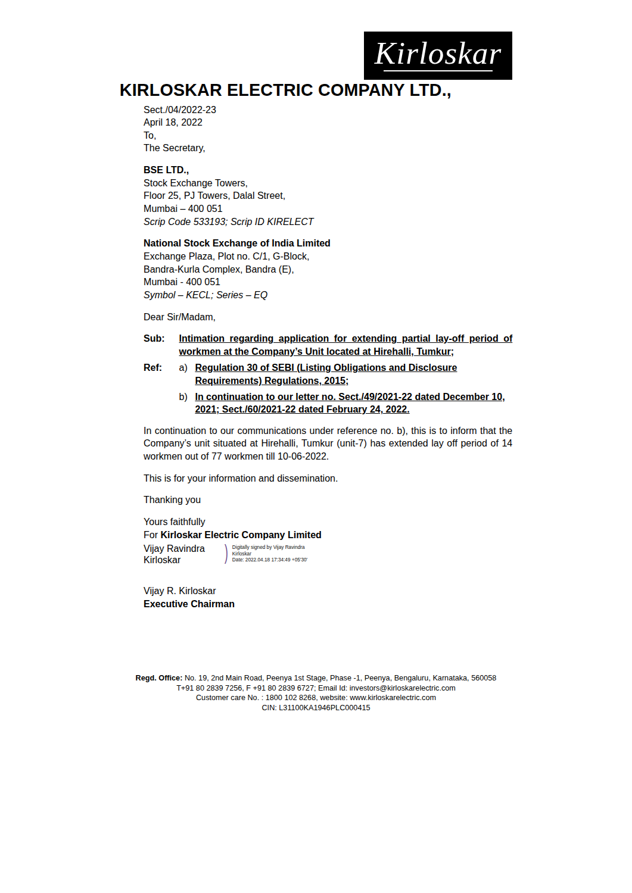Kirloskar
KIRLOSKAR ELECTRIC COMPANY LTD.,
Sect./04/2022-23
April 18, 2022
To,
The Secretary,
BSE LTD.,
Stock Exchange Towers,
Floor 25, PJ Towers, Dalal Street,
Mumbai – 400 051
Scrip Code 533193; Scrip ID KIRELECT
National Stock Exchange of India Limited
Exchange Plaza, Plot no. C/1, G-Block,
Bandra-Kurla Complex, Bandra (E),
Mumbai - 400 051
Symbol – KECL; Series – EQ
Dear Sir/Madam,
| Sub: | Intimation regarding application for extending partial lay-off period of workmen at the Company’s Unit located at Hirehalli, Tumkur; |
| Ref: | a) | Regulation 30 of SEBI (Listing Obligations and Disclosure Requirements) Regulations, 2015; |
| | b) | In continuation to our letter no. Sect./49/2021-22 dated December 10, 2021; Sect./60/2021-22 dated February 24, 2022. |
In continuation to our communications under reference no. b), this is to inform that the Company’s unit situated at Hirehalli, Tumkur (unit-7) has extended lay off period of 14 workmen out of 77 workmen till 10-06-2022.
This is for your information and dissemination.
Thanking you
Yours faithfully
For Kirloskar Electric Company Limited
Vijay Ravindra
Kirloskar
)
Digitally signed by Vijay Ravindra
Kirloskar
Date: 2022.04.18 17:34:49 +05'30'
Vijay R. Kirloskar
Executive Chairman
Regd. Office: No. 19, 2nd Main Road, Peenya 1st Stage, Phase -1, Peenya, Bengaluru, Karnataka, 560058
T+91 80 2839 7256, F +91 80 2839 6727; Email Id: investors@kirloskarelectric.com
Customer care No. : 1800 102 8268, website: www.kirloskarelectric.com
CIN: L31100KA1946PLC000415